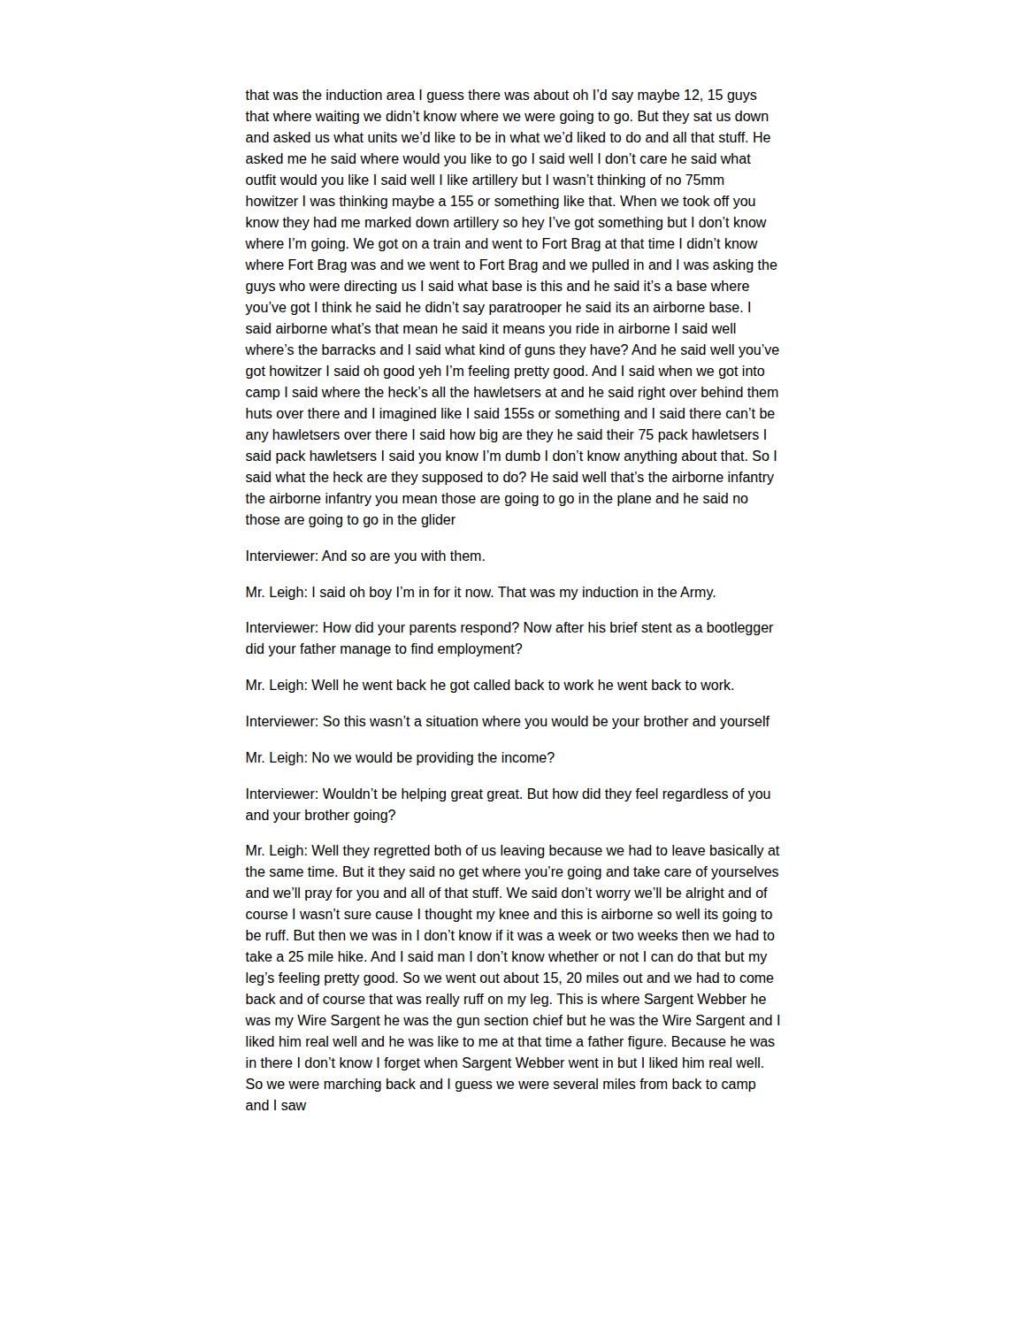that was the induction area I guess there was about oh I’d say maybe 12, 15 guys that where waiting we didn’t know where we were going to go. But they sat us down and asked us what units we’d like to be in what we’d liked to do and all that stuff. He asked me he said where would you like to go I said well I don’t care he said what outfit would you like I said well I like artillery but I wasn’t thinking of no 75mm howitzer I was thinking maybe a 155 or something like that. When we took off you know they had me marked down artillery so hey I’ve got something but I don’t know where I’m going. We got on a train and went to Fort Brag at that time I didn’t know where Fort Brag was and we went to Fort Brag and we pulled in and I was asking the guys who were directing us I said what base is this and he said it’s a base where you’ve got I think he said he didn’t say paratrooper he said its an airborne base. I said airborne what’s that mean he said it means you ride in airborne I said well where’s the barracks and I said what kind of guns they have? And he said well you’ve got howitzer I said oh good yeh I’m feeling pretty good. And I said when we got into camp I said where the heck’s all the hawletsers at and he said right over behind them huts over there and I imagined like I said 155s or something and I said there can’t be any hawletsers over there I said how big are they he said their 75 pack hawletsers I said pack hawletsers I said you know I’m dumb I don’t know anything about that. So I said what the heck are they supposed to do? He said well that’s the airborne infantry the airborne infantry you mean those are going to go in the plane and he said no those are going to go in the glider
Interviewer: And so are you with them.
Mr. Leigh: I said oh boy I’m in for it now. That was my induction in the Army.
Interviewer: How did your parents respond? Now after his brief stent as a bootlegger did your father manage to find employment?
Mr. Leigh: Well he went back he got called back to work he went back to work.
Interviewer: So this wasn’t a situation where you would be your brother and yourself
Mr. Leigh: No we would be providing the income?
Interviewer: Wouldn’t be helping great great. But how did they feel regardless of you and your brother going?
Mr. Leigh: Well they regretted both of us leaving because we had to leave basically at the same time. But it they said no get where you’re going and take care of yourselves and we’ll pray for you and all of that stuff. We said don’t worry we’ll be alright and of course I wasn’t sure cause I thought my knee and this is airborne so well its going to be ruff. But then we was in I don’t know if it was a week or two weeks then we had to take a 25 mile hike. And I said man I don’t know whether or not I can do that but my leg’s feeling pretty good. So we went out about 15, 20 miles out and we had to come back and of course that was really ruff on my leg. This is where Sargent Webber he was my Wire Sargent he was the gun section chief but he was the Wire Sargent and I liked him real well and he was like to me at that time a father figure. Because he was in there I don’t know I forget when Sargent Webber went in but I liked him real well. So we were marching back and I guess we were several miles from back to camp and I saw